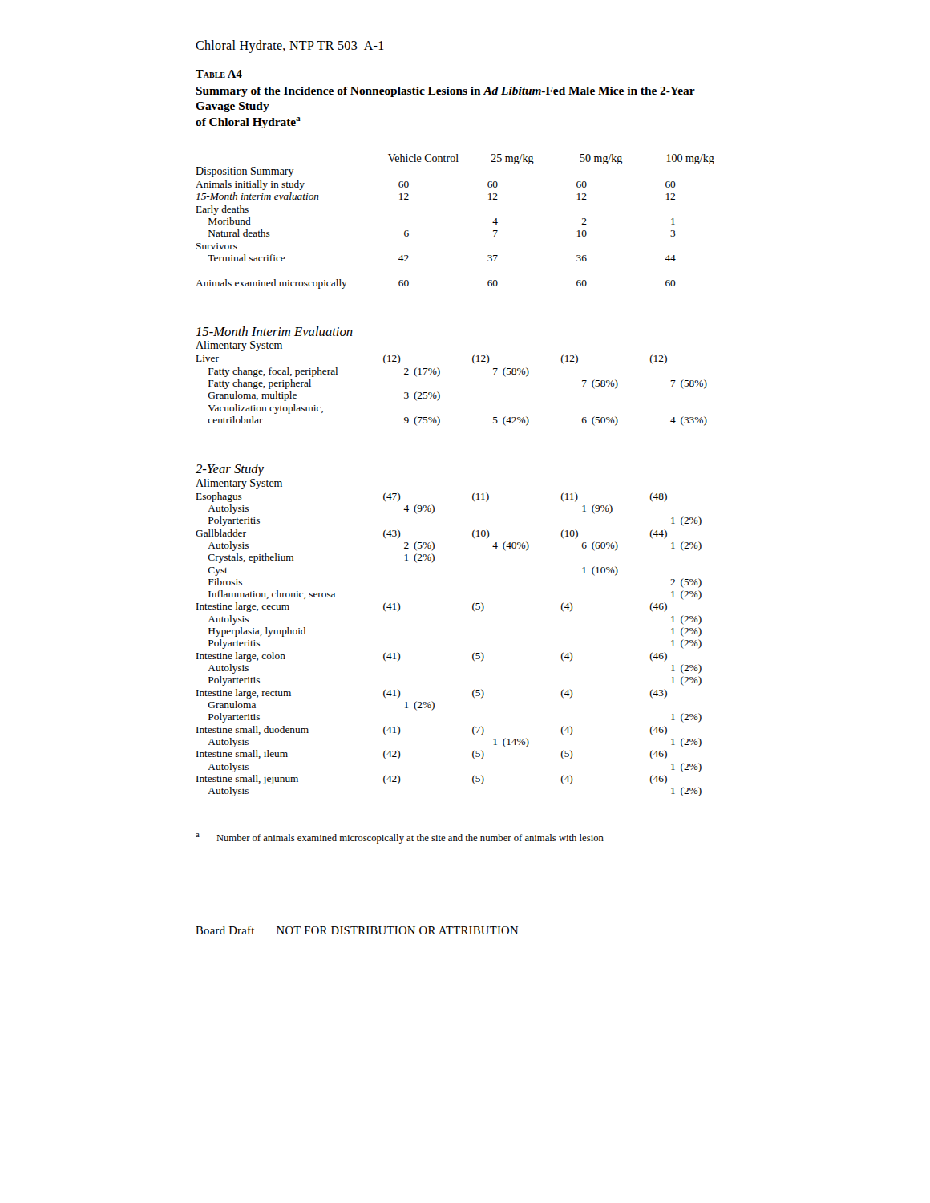Chloral Hydrate, NTP TR 503 A-1
Table A4
Summary of the Incidence of Nonneoplastic Lesions in Ad Libitum-Fed Male Mice in the 2-Year Gavage Study
of Chloral Hydratea
| | Vehicle Control | 25 mg/kg | 50 mg/kg | 100 mg/kg |
| --- | --- | --- | --- | --- |
| Disposition Summary | | | | |
| Animals initially in study | 60 | 60 | 60 | 60 |
| 15-Month interim evaluation | 12 | 12 | 12 | 12 |
| Early deaths | | | | |
| Moribund | | 4 | 2 | 1 |
| Natural deaths | 6 | 7 | 10 | 3 |
| Survivors | | | | |
| Terminal sacrifice | 42 | 37 | 36 | 44 |
| Animals examined microscopically | 60 | 60 | 60 | 60 |
| 15-Month Interim Evaluation | | | | |
| Alimentary System | | | | |
| Liver | (12) | (12) | (12) | (12) |
| Fatty change, focal, peripheral | 2 (17%) | 7 (58%) | | |
| Fatty change, peripheral | | | 7 (58%) | 7 (58%) |
| Granuloma, multiple | 3 (25%) | | | |
| Vacuolization cytoplasmic, centrilobular | 9 (75%) | 5 (42%) | 6 (50%) | 4 (33%) |
| 2-Year Study | | | | |
| Alimentary System | | | | |
| Esophagus | (47) | (11) | (11) | (48) |
| Autolysis | 4 (9%) | | 1 (9%) | |
| Polyarteritis | | | | 1 (2%) |
| Gallbladder | (43) | (10) | (10) | (44) |
| Autolysis | 2 (5%) | 4 (40%) | 6 (60%) | 1 (2%) |
| Crystals, epithelium | 1 (2%) | | | |
| Cyst | | | 1 (10%) | |
| Fibrosis | | | | 2 (5%) |
| Inflammation, chronic, serosa | | | | 1 (2%) |
| Intestine large, cecum | (41) | (5) | (4) | (46) |
| Autolysis | | | | 1 (2%) |
| Hyperplasia, lymphoid | | | | 1 (2%) |
| Polyarteritis | | | | 1 (2%) |
| Intestine large, colon | (41) | (5) | (4) | (46) |
| Autolysis | | | | 1 (2%) |
| Polyarteritis | | | | 1 (2%) |
| Intestine large, rectum | (41) | (5) | (4) | (43) |
| Granuloma | 1 (2%) | | | |
| Polyarteritis | | | | 1 (2%) |
| Intestine small, duodenum | (41) | (7) | (4) | (46) |
| Autolysis | | 1 (14%) | | 1 (2%) |
| Intestine small, ileum | (42) | (5) | (5) | (46) |
| Autolysis | | | | 1 (2%) |
| Intestine small, jejunum | (42) | (5) | (4) | (46) |
| Autolysis | | | | 1 (2%) |
aNumber of animals examined microscopically at the site and the number of animals with lesion
Board Draft NOT FOR DISTRIBUTION OR ATTRIBUTION